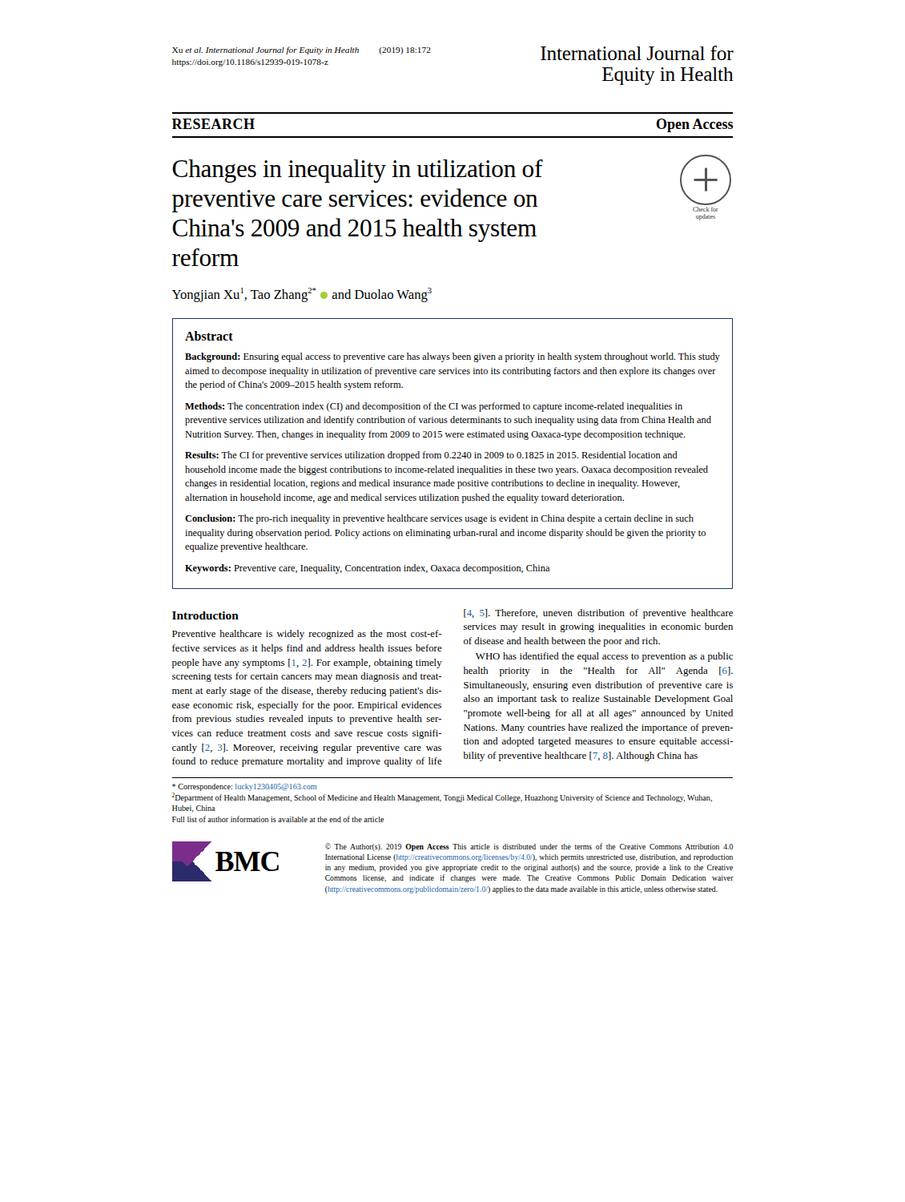Xu et al. International Journal for Equity in Health (2019) 18:172
https://doi.org/10.1186/s12939-019-1078-z
International Journal for Equity in Health
RESEARCH Open Access
Check for
updates
Changes in inequality in utilization of preventive care services: evidence on China's 2009 and 2015 health system reform
Yongjian Xu1, Tao Zhang2* and Duolao Wang3
Abstract
Background: Ensuring equal access to preventive care has always been given a priority in health system throughout world. This study aimed to decompose inequality in utilization of preventive care services into its contributing factors and then explore its changes over the period of China's 2009–2015 health system reform.
Methods: The concentration index (CI) and decomposition of the CI was performed to capture income-related inequalities in preventive services utilization and identify contribution of various determinants to such inequality using data from China Health and Nutrition Survey. Then, changes in inequality from 2009 to 2015 were estimated using Oaxaca-type decomposition technique.
Results: The CI for preventive services utilization dropped from 0.2240 in 2009 to 0.1825 in 2015. Residential location and household income made the biggest contributions to income-related inequalities in these two years. Oaxaca decomposition revealed changes in residential location, regions and medical insurance made positive contributions to decline in inequality. However, alternation in household income, age and medical services utilization pushed the equality toward deterioration.
Conclusion: The pro-rich inequality in preventive healthcare services usage is evident in China despite a certain decline in such inequality during observation period. Policy actions on eliminating urban-rural and income disparity should be given the priority to equalize preventive healthcare.
Keywords: Preventive care, Inequality, Concentration index, Oaxaca decomposition, China
Introduction
Preventive healthcare is widely recognized as the most cost-effective services as it helps find and address health issues before people have any symptoms [1, 2]. For example, obtaining timely screening tests for certain cancers may mean diagnosis and treatment at early stage of the disease, thereby reducing patient's disease economic risk, especially for the poor. Empirical evidences from previous studies revealed inputs to preventive health services can reduce treatment costs and save rescue costs significantly [2, 3]. Moreover, receiving regular preventive care was found to reduce premature mortality and improve quality of life [4, 5]. Therefore, uneven distribution of preventive healthcare services may result in growing inequalities in economic burden of disease and health between the poor and rich.
WHO has identified the equal access to prevention as a public health priority in the "Health for All" Agenda [6]. Simultaneously, ensuring even distribution of preventive care is also an important task to realize Sustainable Development Goal "promote well-being for all at all ages" announced by United Nations. Many countries have realized the importance of prevention and adopted targeted measures to ensure equitable accessibility of preventive healthcare [7, 8]. Although China has
* Correspondence: lucky1230405@163.com
2Department of Health Management, School of Medicine and Health Management, Tongji Medical College, Huazhong University of Science and Technology, Wuhan, Hubei, China
Full list of author information is available at the end of the article
BMC
© The Author(s). 2019 Open Access This article is distributed under the terms of the Creative Commons Attribution 4.0 International License (http://creativecommons.org/licenses/by/4.0/), which permits unrestricted use, distribution, and reproduction in any medium, provided you give appropriate credit to the original author(s) and the source, provide a link to the Creative Commons license, and indicate if changes were made. The Creative Commons Public Domain Dedication waiver (http://creativecommons.org/publicdomain/zero/1.0/) applies to the data made available in this article, unless otherwise stated.